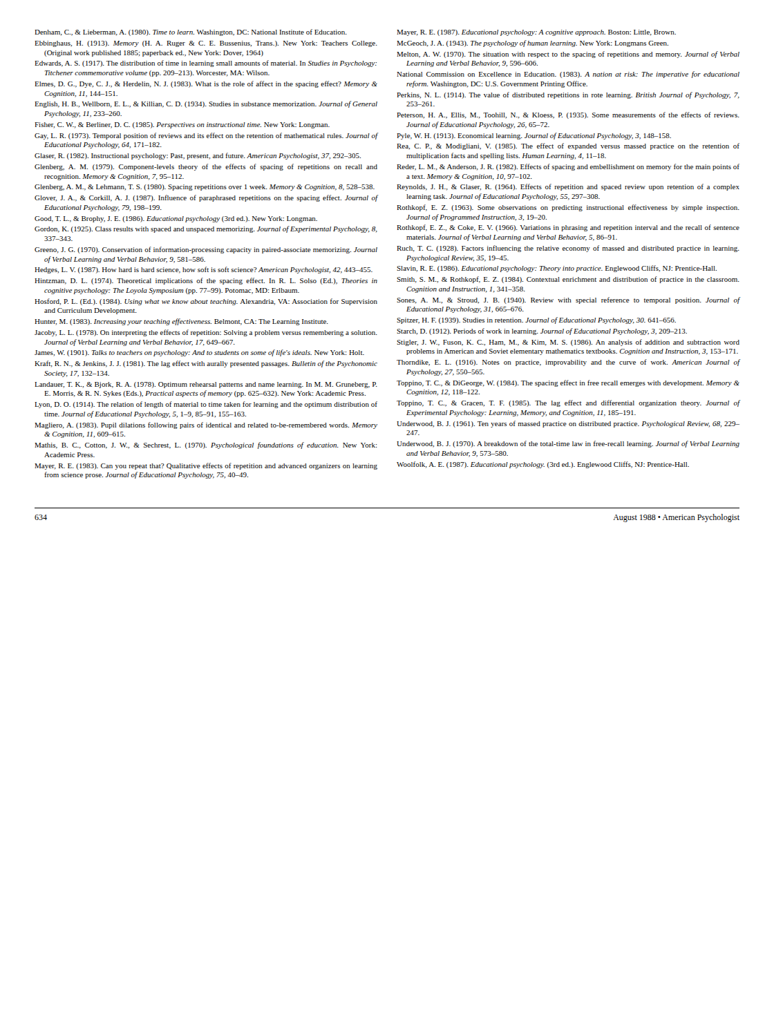Denham, C., & Lieberman, A. (1980). Time to learn. Washington, DC: National Institute of Education.
Ebbinghaus, H. (1913). Memory (H. A. Ruger & C. E. Bussenius, Trans.). New York: Teachers College. (Original work published 1885; paperback ed., New York: Dover, 1964)
Edwards, A. S. (1917). The distribution of time in learning small amounts of material. In Studies in Psychology: Titchener commemorative volume (pp. 209–213). Worcester, MA: Wilson.
Elmes, D. G., Dye, C. J., & Herdelin, N. J. (1983). What is the role of affect in the spacing effect? Memory & Cognition, 11, 144–151.
English, H. B., Wellborn, E. L., & Killian, C. D. (1934). Studies in substance memorization. Journal of General Psychology, 11, 233–260.
Fisher, C. W., & Berliner, D. C. (1985). Perspectives on instructional time. New York: Longman.
Gay, L. R. (1973). Temporal position of reviews and its effect on the retention of mathematical rules. Journal of Educational Psychology, 64, 171–182.
Glaser, R. (1982). Instructional psychology: Past, present, and future. American Psychologist, 37, 292–305.
Glenberg, A. M. (1979). Component-levels theory of the effects of spacing of repetitions on recall and recognition. Memory & Cognition, 7, 95–112.
Glenberg, A. M., & Lehmann, T. S. (1980). Spacing repetitions over 1 week. Memory & Cognition, 8, 528–538.
Glover, J. A., & Corkill, A. J. (1987). Influence of paraphrased repetitions on the spacing effect. Journal of Educational Psychology, 79, 198–199.
Good, T. L., & Brophy, J. E. (1986). Educational psychology (3rd ed.). New York: Longman.
Gordon, K. (1925). Class results with spaced and unspaced memorizing. Journal of Experimental Psychology, 8, 337–343.
Greeno, J. G. (1970). Conservation of information-processing capacity in paired-associate memorizing. Journal of Verbal Learning and Verbal Behavior, 9, 581–586.
Hedges, L. V. (1987). How hard is hard science, how soft is soft science? American Psychologist, 42, 443–455.
Hintzman, D. L. (1974). Theoretical implications of the spacing effect. In R. L. Solso (Ed.), Theories in cognitive psychology: The Loyola Symposium (pp. 77–99). Potomac, MD: Erlbaum.
Hosford, P. L. (Ed.). (1984). Using what we know about teaching. Alexandria, VA: Association for Supervision and Curriculum Development.
Hunter, M. (1983). Increasing your teaching effectiveness. Belmont, CA: The Learning Institute.
Jacoby, L. L. (1978). On interpreting the effects of repetition: Solving a problem versus remembering a solution. Journal of Verbal Learning and Verbal Behavior, 17, 649–667.
James, W. (1901). Talks to teachers on psychology: And to students on some of life's ideals. New York: Holt.
Kraft, R. N., & Jenkins, J. J. (1981). The lag effect with aurally presented passages. Bulletin of the Psychonomic Society, 17, 132–134.
Landauer, T. K., & Bjork, R. A. (1978). Optimum rehearsal patterns and name learning. In M. M. Gruneberg, P. E. Morris, & R. N. Sykes (Eds.), Practical aspects of memory (pp. 625–632). New York: Academic Press.
Lyon, D. O. (1914). The relation of length of material to time taken for learning and the optimum distribution of time. Journal of Educational Psychology, 5, 1–9, 85–91, 155–163.
Magliero, A. (1983). Pupil dilations following pairs of identical and related to-be-remembered words. Memory & Cognition, 11, 609–615.
Mathis, B. C., Cotton, J. W., & Sechrest, L. (1970). Psychological foundations of education. New York: Academic Press.
Mayer, R. E. (1983). Can you repeat that? Qualitative effects of repetition and advanced organizers on learning from science prose. Journal of Educational Psychology, 75, 40–49.
Mayer, R. E. (1987). Educational psychology: A cognitive approach. Boston: Little, Brown.
McGeoch, J. A. (1943). The psychology of human learning. New York: Longmans Green.
Melton, A. W. (1970). The situation with respect to the spacing of repetitions and memory. Journal of Verbal Learning and Verbal Behavior, 9, 596–606.
National Commission on Excellence in Education. (1983). A nation at risk: The imperative for educational reform. Washington, DC: U.S. Government Printing Office.
Perkins, N. L. (1914). The value of distributed repetitions in rote learning. British Journal of Psychology, 7, 253–261.
Peterson, H. A., Ellis, M., Toohill, N., & Kloess, P. (1935). Some measurements of the effects of reviews. Journal of Educational Psychology, 26, 65–72.
Pyle, W. H. (1913). Economical learning. Journal of Educational Psychology, 3, 148–158.
Rea, C. P., & Modigliani, V. (1985). The effect of expanded versus massed practice on the retention of multiplication facts and spelling lists. Human Learning, 4, 11–18.
Reder, L. M., & Anderson, J. R. (1982). Effects of spacing and embellishment on memory for the main points of a text. Memory & Cognition, 10, 97–102.
Reynolds, J. H., & Glaser, R. (1964). Effects of repetition and spaced review upon retention of a complex learning task. Journal of Educational Psychology, 55, 297–308.
Rothkopf, E. Z. (1963). Some observations on predicting instructional effectiveness by simple inspection. Journal of Programmed Instruction, 3, 19–20.
Rothkopf, E. Z., & Coke, E. V. (1966). Variations in phrasing and repetition interval and the recall of sentence materials. Journal of Verbal Learning and Verbal Behavior, 5, 86–91.
Ruch, T. C. (1928). Factors influencing the relative economy of massed and distributed practice in learning. Psychological Review, 35, 19–45.
Slavin, R. E. (1986). Educational psychology: Theory into practice. Englewood Cliffs, NJ: Prentice-Hall.
Smith, S. M., & Rothkopf, E. Z. (1984). Contextual enrichment and distribution of practice in the classroom. Cognition and Instruction, 1, 341–358.
Sones, A. M., & Stroud, J. B. (1940). Review with special reference to temporal position. Journal of Educational Psychology, 31, 665–676.
Spitzer, H. F. (1939). Studies in retention. Journal of Educational Psychology, 30. 641–656.
Starch, D. (1912). Periods of work in learning. Journal of Educational Psychology, 3, 209–213.
Stigler, J. W., Fuson, K. C., Ham, M., & Kim, M. S. (1986). An analysis of addition and subtraction word problems in American and Soviet elementary mathematics textbooks. Cognition and Instruction, 3, 153–171.
Thorndike, E. L. (1916). Notes on practice, improvability and the curve of work. American Journal of Psychology, 27, 550–565.
Toppino, T. C., & DiGeorge, W. (1984). The spacing effect in free recall emerges with development. Memory & Cognition, 12, 118–122.
Toppino, T. C., & Gracen, T. F. (1985). The lag effect and differential organization theory. Journal of Experimental Psychology: Learning, Memory, and Cognition, 11, 185–191.
Underwood, B. J. (1961). Ten years of massed practice on distributed practice. Psychological Review, 68, 229–247.
Underwood, B. J. (1970). A breakdown of the total-time law in free-recall learning. Journal of Verbal Learning and Verbal Behavior, 9, 573–580.
Woolfolk, A. E. (1987). Educational psychology. (3rd ed.). Englewood Cliffs, NJ: Prentice-Hall.
634 August 1988 • American Psychologist